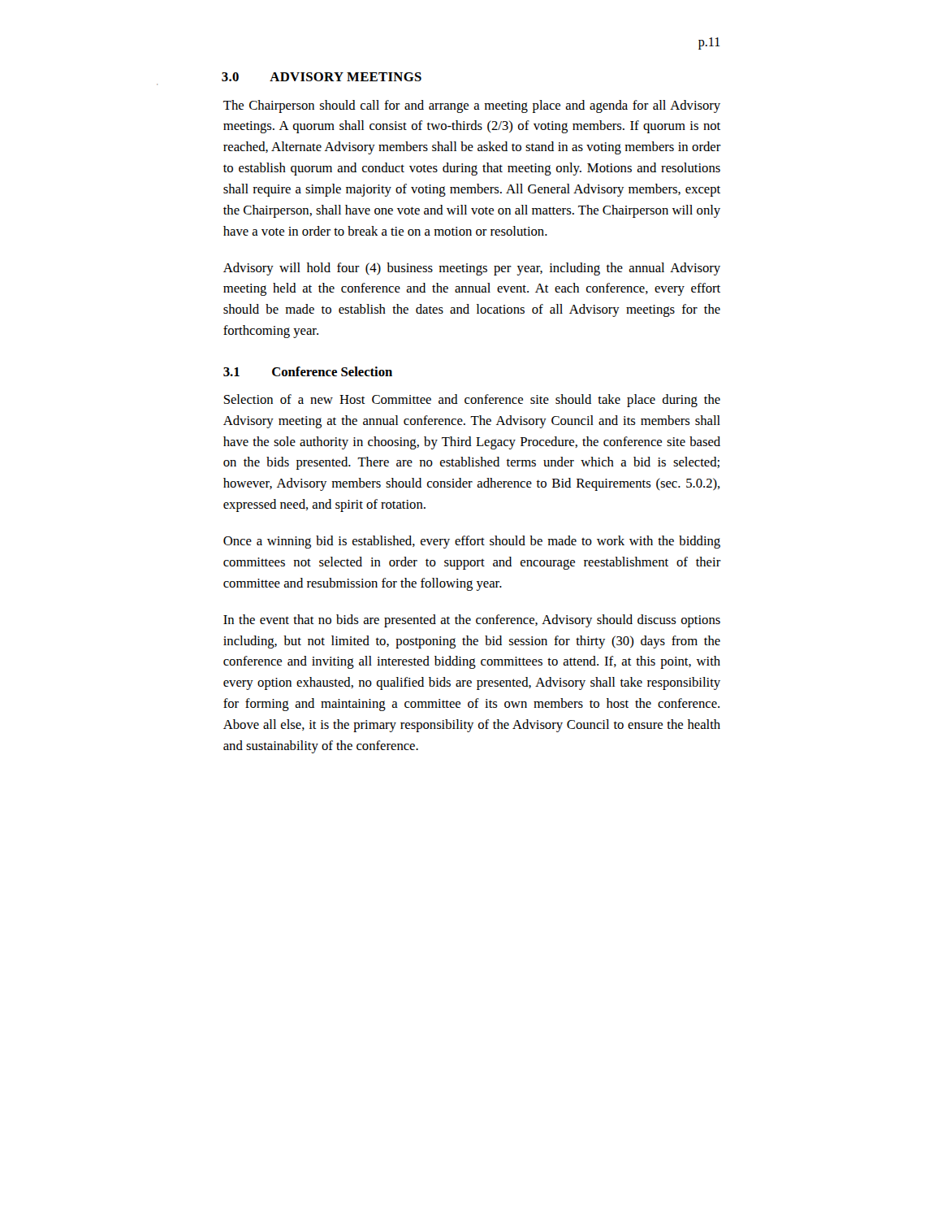p.11
'
3.0 ADVISORY MEETINGS
The Chairperson should call for and arrange a meeting place and agenda for all Advisory meetings. A quorum shall consist of two-thirds (2/3) of voting members. If quorum is not reached, Alternate Advisory members shall be asked to stand in as voting members in order to establish quorum and conduct votes during that meeting only. Motions and resolutions shall require a simple majority of voting members. All General Advisory members, except the Chairperson, shall have one vote and will vote on all matters. The Chairperson will only have a vote in order to break a tie on a motion or resolution.
Advisory will hold four (4) business meetings per year, including the annual Advisory meeting held at the conference and the annual event. At each conference, every effort should be made to establish the dates and locations of all Advisory meetings for the forthcoming year.
3.1 Conference Selection
Selection of a new Host Committee and conference site should take place during the Advisory meeting at the annual conference. The Advisory Council and its members shall have the sole authority in choosing, by Third Legacy Procedure, the conference site based on the bids presented. There are no established terms under which a bid is selected; however, Advisory members should consider adherence to Bid Requirements (sec. 5.0.2), expressed need, and spirit of rotation.
Once a winning bid is established, every effort should be made to work with the bidding committees not selected in order to support and encourage reestablishment of their committee and resubmission for the following year.
In the event that no bids are presented at the conference, Advisory should discuss options including, but not limited to, postponing the bid session for thirty (30) days from the conference and inviting all interested bidding committees to attend. If, at this point, with every option exhausted, no qualified bids are presented, Advisory shall take responsibility for forming and maintaining a committee of its own members to host the conference. Above all else, it is the primary responsibility of the Advisory Council to ensure the health and sustainability of the conference.